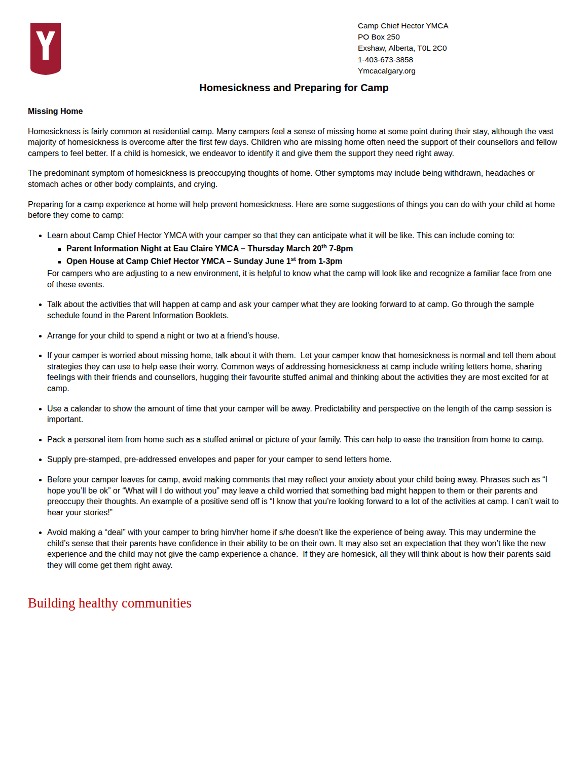Camp Chief Hector YMCA
PO Box 250
Exshaw, Alberta, T0L 2C0
1-403-673-3858
Ymcacalgary.org
Homesickness and Preparing for Camp
Missing Home
Homesickness is fairly common at residential camp. Many campers feel a sense of missing home at some point during their stay, although the vast majority of homesickness is overcome after the first few days. Children who are missing home often need the support of their counsellors and fellow campers to feel better. If a child is homesick, we endeavor to identify it and give them the support they need right away.
The predominant symptom of homesickness is preoccupying thoughts of home. Other symptoms may include being withdrawn, headaches or stomach aches or other body complaints, and crying.
Preparing for a camp experience at home will help prevent homesickness. Here are some suggestions of things you can do with your child at home before they come to camp:
Learn about Camp Chief Hector YMCA with your camper so that they can anticipate what it will be like. This can include coming to:
Parent Information Night at Eau Claire YMCA – Thursday March 20th 7-8pm
Open House at Camp Chief Hector YMCA – Sunday June 1st from 1-3pm
For campers who are adjusting to a new environment, it is helpful to know what the camp will look like and recognize a familiar face from one of these events.
Talk about the activities that will happen at camp and ask your camper what they are looking forward to at camp. Go through the sample schedule found in the Parent Information Booklets.
Arrange for your child to spend a night or two at a friend’s house.
If your camper is worried about missing home, talk about it with them. Let your camper know that homesickness is normal and tell them about strategies they can use to help ease their worry. Common ways of addressing homesickness at camp include writing letters home, sharing feelings with their friends and counsellors, hugging their favourite stuffed animal and thinking about the activities they are most excited for at camp.
Use a calendar to show the amount of time that your camper will be away. Predictability and perspective on the length of the camp session is important.
Pack a personal item from home such as a stuffed animal or picture of your family. This can help to ease the transition from home to camp.
Supply pre-stamped, pre-addressed envelopes and paper for your camper to send letters home.
Before your camper leaves for camp, avoid making comments that may reflect your anxiety about your child being away. Phrases such as “I hope you’ll be ok” or “What will I do without you” may leave a child worried that something bad might happen to them or their parents and preoccupy their thoughts. An example of a positive send off is “I know that you’re looking forward to a lot of the activities at camp. I can’t wait to hear your stories!”
Avoid making a “deal” with your camper to bring him/her home if s/he doesn’t like the experience of being away. This may undermine the child’s sense that their parents have confidence in their ability to be on their own. It may also set an expectation that they won’t like the new experience and the child may not give the camp experience a chance. If they are homesick, all they will think about is how their parents said they will come get them right away.
Building healthy communities